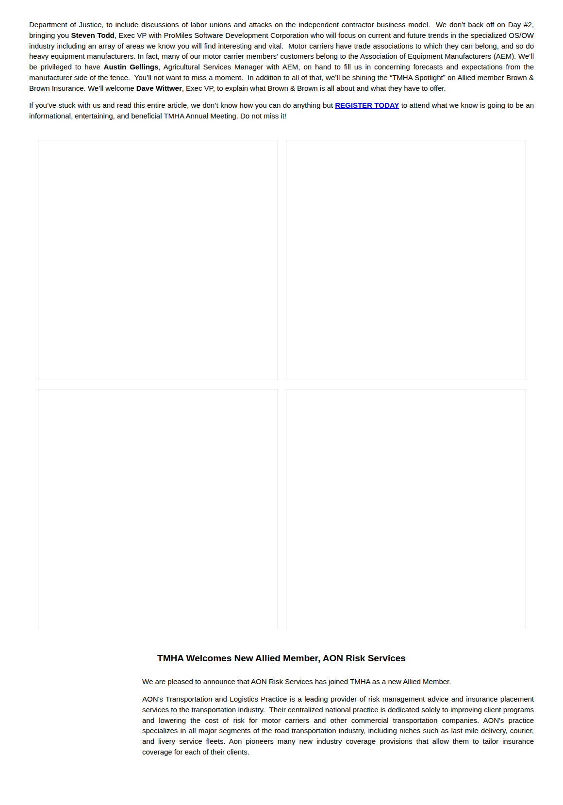Department of Justice, to include discussions of labor unions and attacks on the independent contractor business model. We don’t back off on Day #2, bringing you Steven Todd, Exec VP with ProMiles Software Development Corporation who will focus on current and future trends in the specialized OS/OW industry including an array of areas we know you will find interesting and vital. Motor carriers have trade associations to which they can belong, and so do heavy equipment manufacturers. In fact, many of our motor carrier members’ customers belong to the Association of Equipment Manufacturers (AEM). We’ll be privileged to have Austin Gellings, Agricultural Services Manager with AEM, on hand to fill us in concerning forecasts and expectations from the manufacturer side of the fence. You’ll not want to miss a moment. In addition to all of that, we’ll be shining the “TMHA Spotlight” on Allied member Brown & Brown Insurance. We’ll welcome Dave Wittwer, Exec VP, to explain what Brown & Brown is all about and what they have to offer.
If you’ve stuck with us and read this entire article, we don’t know how you can do anything but REGISTER TODAY to attend what we know is going to be an informational, entertaining, and beneficial TMHA Annual Meeting. Do not miss it!
TMHA Welcomes New Allied Member, AON Risk Services
We are pleased to announce that AON Risk Services has joined TMHA as a new Allied Member.
AON's Transportation and Logistics Practice is a leading provider of risk management advice and insurance placement services to the transportation industry. Their centralized national practice is dedicated solely to improving client programs and lowering the cost of risk for motor carriers and other commercial transportation companies. AON's practice specializes in all major segments of the road transportation industry, including niches such as last mile delivery, courier, and livery service fleets. Aon pioneers many new industry coverage provisions that allow them to tailor insurance coverage for each of their clients.